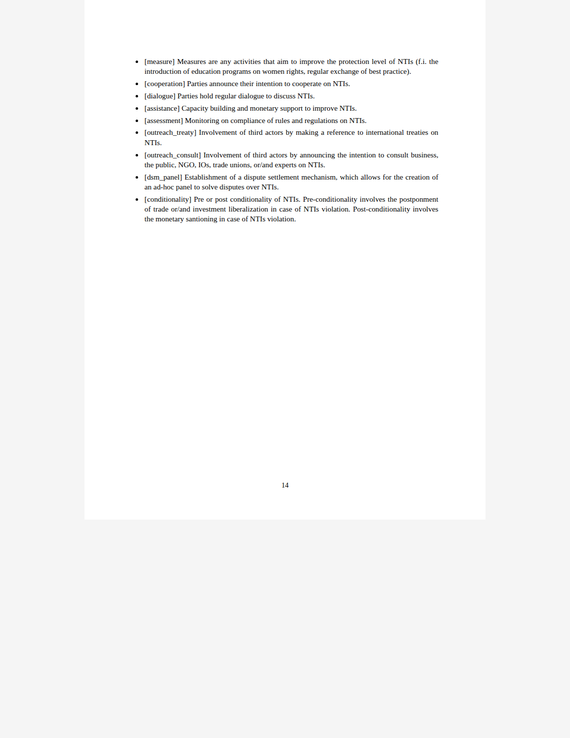[measure] Measures are any activities that aim to improve the protection level of NTIs (f.i. the introduction of education programs on women rights, regular exchange of best practice).
[cooperation] Parties announce their intention to cooperate on NTIs.
[dialogue] Parties hold regular dialogue to discuss NTIs.
[assistance] Capacity building and monetary support to improve NTIs.
[assessment] Monitoring on compliance of rules and regulations on NTIs.
[outreach_treaty] Involvement of third actors by making a reference to international treaties on NTIs.
[outreach_consult] Involvement of third actors by announcing the intention to consult business, the public, NGO, IOs, trade unions, or/and experts on NTIs.
[dsm_panel] Establishment of a dispute settlement mechanism, which allows for the creation of an ad-hoc panel to solve disputes over NTIs.
[conditionality] Pre or post conditionality of NTIs. Pre-conditionality involves the postponment of trade or/and investment liberalization in case of NTIs violation. Post-conditionality involves the monetary santioning in case of NTIs violation.
14